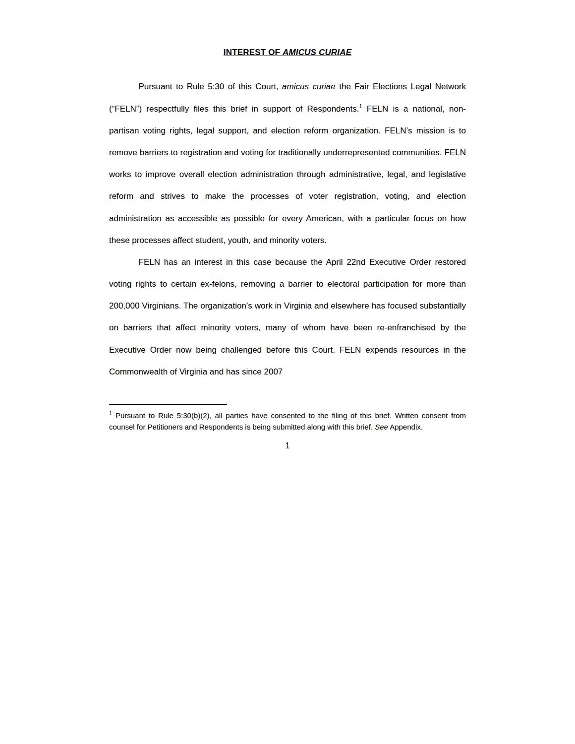INTEREST OF AMICUS CURIAE
Pursuant to Rule 5:30 of this Court, amicus curiae the Fair Elections Legal Network (“FELN”) respectfully files this brief in support of Respondents.1 FELN is a national, non-partisan voting rights, legal support, and election reform organization. FELN’s mission is to remove barriers to registration and voting for traditionally underrepresented communities. FELN works to improve overall election administration through administrative, legal, and legislative reform and strives to make the processes of voter registration, voting, and election administration as accessible as possible for every American, with a particular focus on how these processes affect student, youth, and minority voters.
FELN has an interest in this case because the April 22nd Executive Order restored voting rights to certain ex-felons, removing a barrier to electoral participation for more than 200,000 Virginians. The organization’s work in Virginia and elsewhere has focused substantially on barriers that affect minority voters, many of whom have been re-enfranchised by the Executive Order now being challenged before this Court. FELN expends resources in the Commonwealth of Virginia and has since 2007
1 Pursuant to Rule 5:30(b)(2), all parties have consented to the filing of this brief. Written consent from counsel for Petitioners and Respondents is being submitted along with this brief. See Appendix.
1